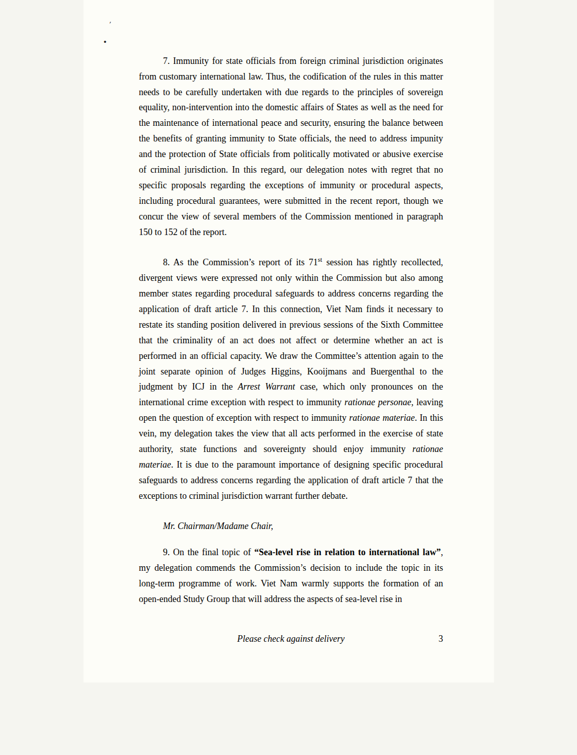′ •
7. Immunity for state officials from foreign criminal jurisdiction originates from customary international law. Thus, the codification of the rules in this matter needs to be carefully undertaken with due regards to the principles of sovereign equality, non-intervention into the domestic affairs of States as well as the need for the maintenance of international peace and security, ensuring the balance between the benefits of granting immunity to State officials, the need to address impunity and the protection of State officials from politically motivated or abusive exercise of criminal jurisdiction. In this regard, our delegation notes with regret that no specific proposals regarding the exceptions of immunity or procedural aspects, including procedural guarantees, were submitted in the recent report, though we concur the view of several members of the Commission mentioned in paragraph 150 to 152 of the report.
8. As the Commission’s report of its 71st session has rightly recollected, divergent views were expressed not only within the Commission but also among member states regarding procedural safeguards to address concerns regarding the application of draft article 7. In this connection, Viet Nam finds it necessary to restate its standing position delivered in previous sessions of the Sixth Committee that the criminality of an act does not affect or determine whether an act is performed in an official capacity. We draw the Committee’s attention again to the joint separate opinion of Judges Higgins, Kooijmans and Buergenthal to the judgment by ICJ in the Arrest Warrant case, which only pronounces on the international crime exception with respect to immunity rationae personae, leaving open the question of exception with respect to immunity rationae materiae. In this vein, my delegation takes the view that all acts performed in the exercise of state authority, state functions and sovereignty should enjoy immunity rationae materiae. It is due to the paramount importance of designing specific procedural safeguards to address concerns regarding the application of draft article 7 that the exceptions to criminal jurisdiction warrant further debate.
Mr. Chairman/Madame Chair,
9. On the final topic of “Sea-level rise in relation to international law”, my delegation commends the Commission’s decision to include the topic in its long-term programme of work. Viet Nam warmly supports the formation of an open-ended Study Group that will address the aspects of sea-level rise in
Please check against delivery 3